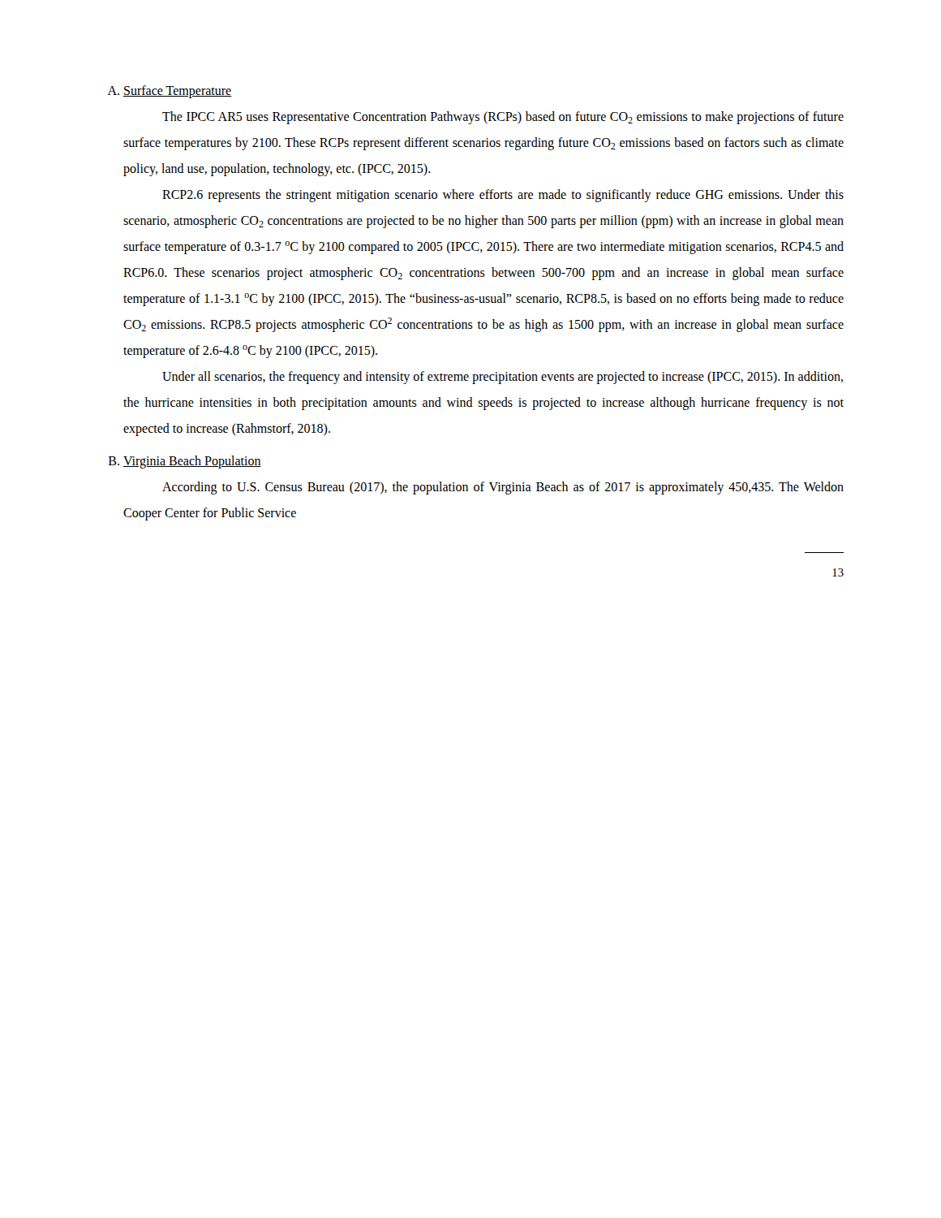Surface Temperature
The IPCC AR5 uses Representative Concentration Pathways (RCPs) based on future CO2 emissions to make projections of future surface temperatures by 2100. These RCPs represent different scenarios regarding future CO2 emissions based on factors such as climate policy, land use, population, technology, etc. (IPCC, 2015).
RCP2.6 represents the stringent mitigation scenario where efforts are made to significantly reduce GHG emissions. Under this scenario, atmospheric CO2 concentrations are projected to be no higher than 500 parts per million (ppm) with an increase in global mean surface temperature of 0.3-1.7 oC by 2100 compared to 2005 (IPCC, 2015). There are two intermediate mitigation scenarios, RCP4.5 and RCP6.0. These scenarios project atmospheric CO2 concentrations between 500-700 ppm and an increase in global mean surface temperature of 1.1-3.1 oC by 2100 (IPCC, 2015). The “business-as-usual” scenario, RCP8.5, is based on no efforts being made to reduce CO2 emissions. RCP8.5 projects atmospheric CO2 concentrations to be as high as 1500 ppm, with an increase in global mean surface temperature of 2.6-4.8 oC by 2100 (IPCC, 2015).
Under all scenarios, the frequency and intensity of extreme precipitation events are projected to increase (IPCC, 2015). In addition, the hurricane intensities in both precipitation amounts and wind speeds is projected to increase although hurricane frequency is not expected to increase (Rahmstorf, 2018).
Virginia Beach Population
According to U.S. Census Bureau (2017), the population of Virginia Beach as of 2017 is approximately 450,435. The Weldon Cooper Center for Public Service
13